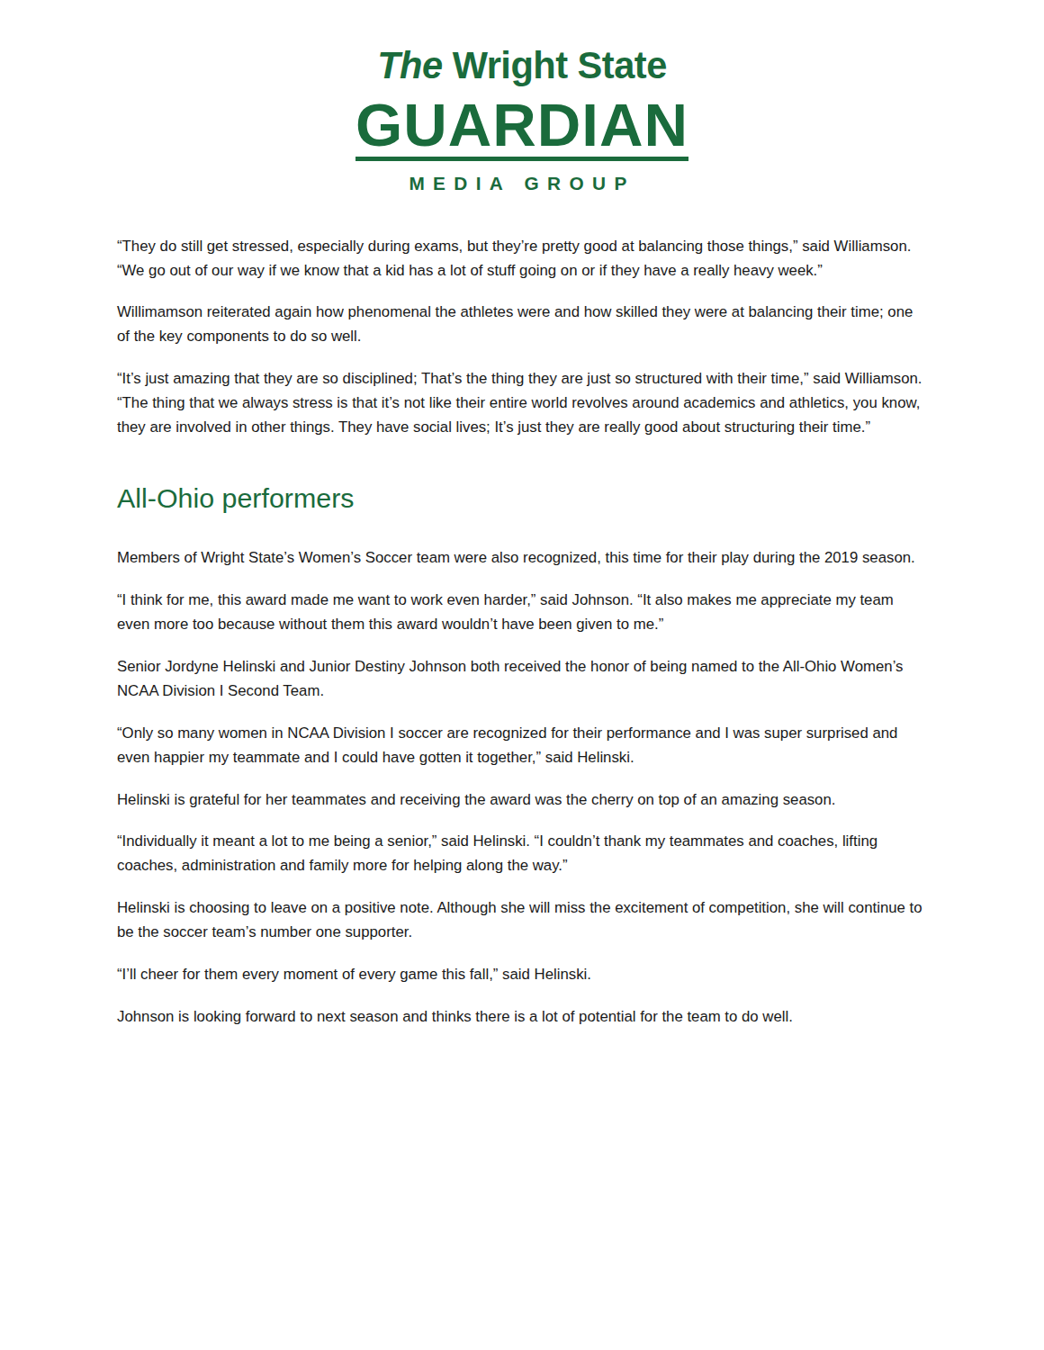The Wright State
GUARDIAN
MEDIA GROUP
“They do still get stressed, especially during exams, but they’re pretty good at balancing those things,” said Williamson. “We go out of our way if we know that a kid has a lot of stuff going on or if they have a really heavy week.”
Willimamson reiterated again how phenomenal the athletes were and how skilled they were at balancing their time; one of the key components to do so well.
“It’s just amazing that they are so disciplined; That’s the thing they are just so structured with their time,” said Williamson. “The thing that we always stress is that it’s not like their entire world revolves around academics and athletics, you know, they are involved in other things. They have social lives; It’s just they are really good about structuring their time.”
All-Ohio performers
Members of Wright State’s Women’s Soccer team were also recognized, this time for their play during the 2019 season.
“I think for me, this award made me want to work even harder,” said Johnson. “It also makes me appreciate my team even more too because without them this award wouldn’t have been given to me.”
Senior Jordyne Helinski and Junior Destiny Johnson both received the honor of being named to the All-Ohio Women’s NCAA Division I Second Team.
“Only so many women in NCAA Division I soccer are recognized for their performance and I was super surprised and even happier my teammate and I could have gotten it together,” said Helinski.
Helinski is grateful for her teammates and receiving the award was the cherry on top of an amazing season.
“Individually it meant a lot to me being a senior,” said Helinski. “I couldn’t thank my teammates and coaches, lifting coaches, administration and family more for helping along the way.”
Helinski is choosing to leave on a positive note. Although she will miss the excitement of competition, she will continue to be the soccer team’s number one supporter.
“I’ll cheer for them every moment of every game this fall,” said Helinski.
Johnson is looking forward to next season and thinks there is a lot of potential for the team to do well.